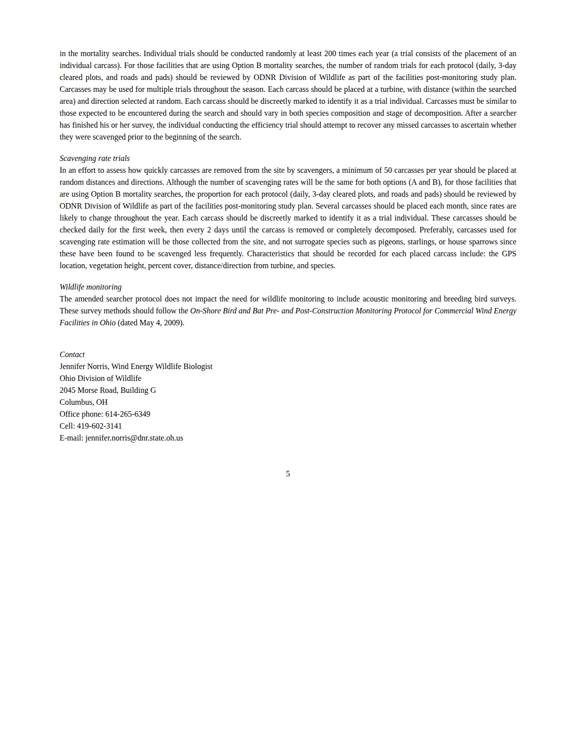in the mortality searches. Individual trials should be conducted randomly at least 200 times each year (a trial consists of the placement of an individual carcass). For those facilities that are using Option B mortality searches, the number of random trials for each protocol (daily, 3-day cleared plots, and roads and pads) should be reviewed by ODNR Division of Wildlife as part of the facilities post-monitoring study plan. Carcasses may be used for multiple trials throughout the season. Each carcass should be placed at a turbine, with distance (within the searched area) and direction selected at random. Each carcass should be discreetly marked to identify it as a trial individual. Carcasses must be similar to those expected to be encountered during the search and should vary in both species composition and stage of decomposition. After a searcher has finished his or her survey, the individual conducting the efficiency trial should attempt to recover any missed carcasses to ascertain whether they were scavenged prior to the beginning of the search.
Scavenging rate trials
In an effort to assess how quickly carcasses are removed from the site by scavengers, a minimum of 50 carcasses per year should be placed at random distances and directions. Although the number of scavenging rates will be the same for both options (A and B), for those facilities that are using Option B mortality searches, the proportion for each protocol (daily, 3-day cleared plots, and roads and pads) should be reviewed by ODNR Division of Wildlife as part of the facilities post-monitoring study plan. Several carcasses should be placed each month, since rates are likely to change throughout the year. Each carcass should be discreetly marked to identify it as a trial individual. These carcasses should be checked daily for the first week, then every 2 days until the carcass is removed or completely decomposed. Preferably, carcasses used for scavenging rate estimation will be those collected from the site, and not surrogate species such as pigeons, starlings, or house sparrows since these have been found to be scavenged less frequently. Characteristics that should be recorded for each placed carcass include: the GPS location, vegetation height, percent cover, distance/direction from turbine, and species.
Wildlife monitoring
The amended searcher protocol does not impact the need for wildlife monitoring to include acoustic monitoring and breeding bird surveys. These survey methods should follow the On-Shore Bird and Bat Pre- and Post-Construction Monitoring Protocol for Commercial Wind Energy Facilities in Ohio (dated May 4, 2009).
Contact
Jennifer Norris, Wind Energy Wildlife Biologist
Ohio Division of Wildlife
2045 Morse Road, Building G
Columbus, OH
Office phone: 614-265-6349
Cell: 419-602-3141
E-mail: jennifer.norris@dnr.state.oh.us
5